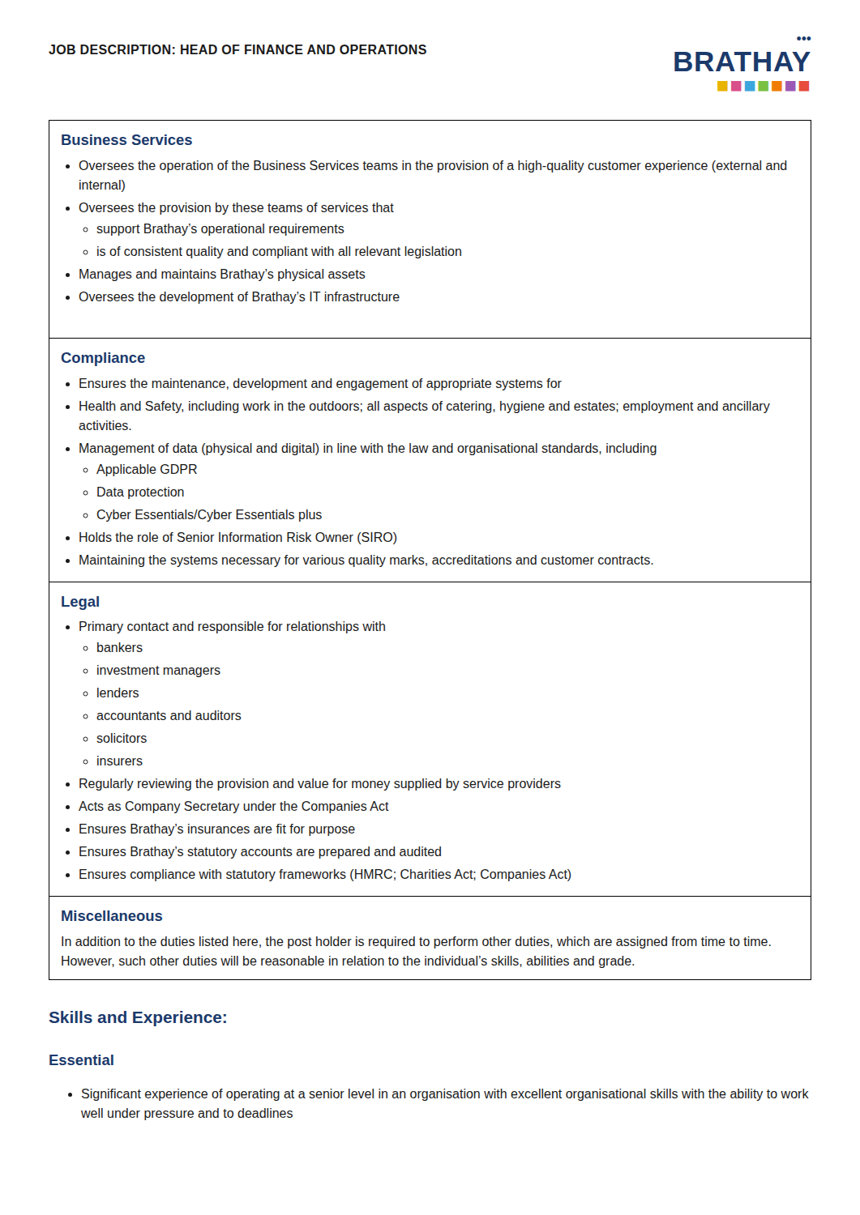JOB DESCRIPTION: HEAD OF FINANCE AND OPERATIONS
•••
BRATHAY
■■■■■■■
| Business Services Oversees the operation of the Business Services teams in the provision of a high-quality customer experience (external and internal) Oversees the provision by these teams of services that support Brathay’s operational requirements is of consistent quality and compliant with all relevant legislation Manages and maintains Brathay’s physical assets Oversees the development of Brathay’s IT infrastructure |
| Compliance Ensures the maintenance, development and engagement of appropriate systems for Health and Safety, including work in the outdoors; all aspects of catering, hygiene and estates; employment and ancillary activities. Management of data (physical and digital) in line with the law and organisational standards, including Applicable GDPR Data protection Cyber Essentials/Cyber Essentials plus Holds the role of Senior Information Risk Owner (SIRO) Maintaining the systems necessary for various quality marks, accreditations and customer contracts. |
| Legal Primary contact and responsible for relationships with bankers investment managers lenders accountants and auditors solicitors insurers Regularly reviewing the provision and value for money supplied by service providers Acts as Company Secretary under the Companies Act Ensures Brathay’s insurances are fit for purpose Ensures Brathay’s statutory accounts are prepared and audited Ensures compliance with statutory frameworks (HMRC; Charities Act; Companies Act) |
| Miscellaneous In addition to the duties listed here, the post holder is required to perform other duties, which are assigned from time to time. However, such other duties will be reasonable in relation to the individual’s skills, abilities and grade. |
Skills and Experience:
Essential
Significant experience of operating at a senior level in an organisation with excellent organisational skills with the ability to work well under pressure and to deadlines